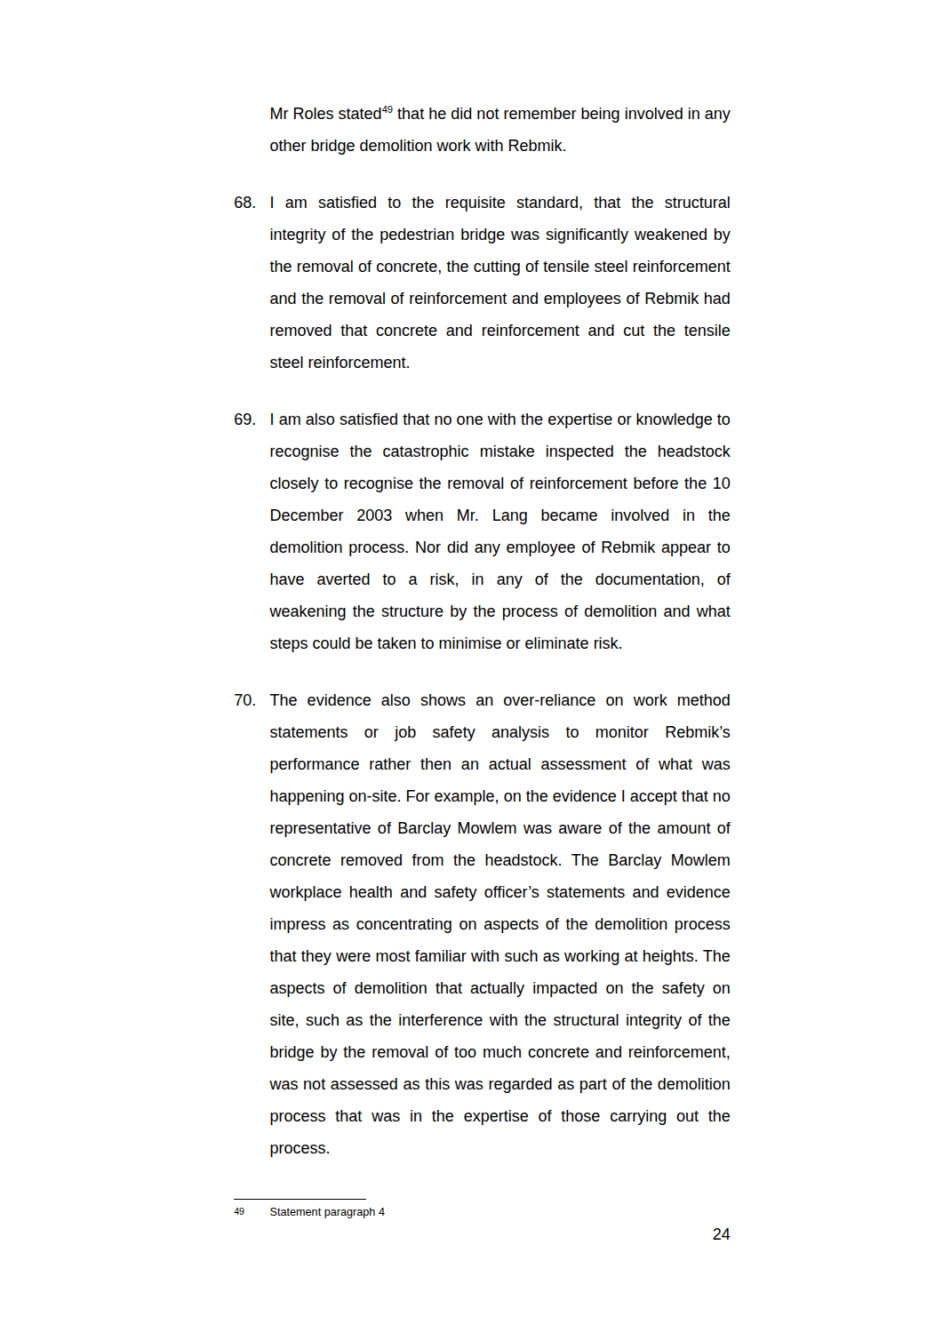Mr Roles stated49 that he did not remember being involved in any other bridge demolition work with Rebmik.
68. I am satisfied to the requisite standard, that the structural integrity of the pedestrian bridge was significantly weakened by the removal of concrete, the cutting of tensile steel reinforcement and the removal of reinforcement and employees of Rebmik had removed that concrete and reinforcement and cut the tensile steel reinforcement.
69. I am also satisfied that no one with the expertise or knowledge to recognise the catastrophic mistake inspected the headstock closely to recognise the removal of reinforcement before the 10 December 2003 when Mr. Lang became involved in the demolition process. Nor did any employee of Rebmik appear to have averted to a risk, in any of the documentation, of weakening the structure by the process of demolition and what steps could be taken to minimise or eliminate risk.
70. The evidence also shows an over-reliance on work method statements or job safety analysis to monitor Rebmik’s performance rather then an actual assessment of what was happening on-site. For example, on the evidence I accept that no representative of Barclay Mowlem was aware of the amount of concrete removed from the headstock. The Barclay Mowlem workplace health and safety officer’s statements and evidence impress as concentrating on aspects of the demolition process that they were most familiar with such as working at heights. The aspects of demolition that actually impacted on the safety on site, such as the interference with the structural integrity of the bridge by the removal of too much concrete and reinforcement, was not assessed as this was regarded as part of the demolition process that was in the expertise of those carrying out the process.
49 Statement paragraph 4
24